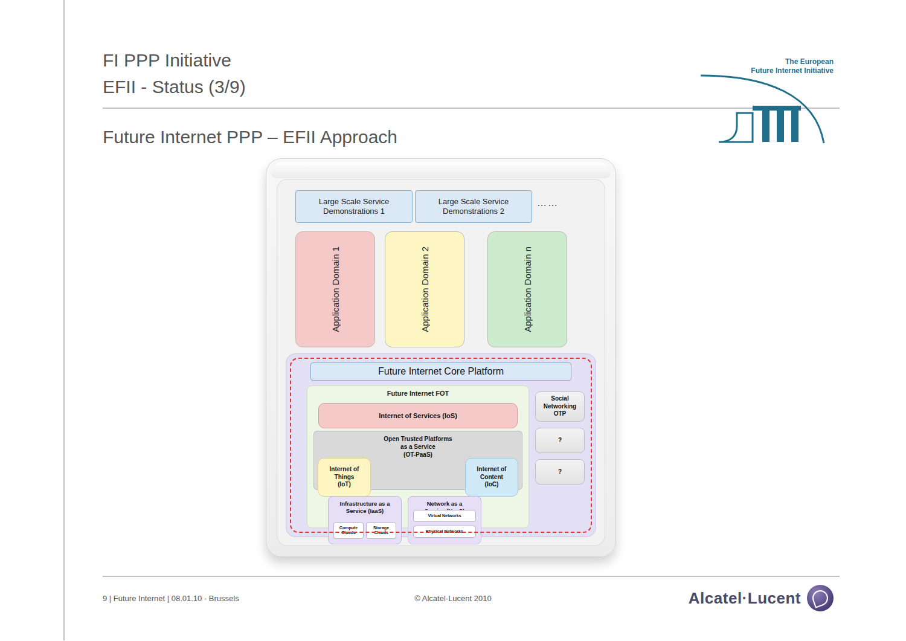FI PPP Initiative EFII - Status (3/9)
Future Internet PPP – EFII Approach
The European
Future Internet Initiative
Large Scale Service
Demonstrations 1
Large Scale Service
Demonstrations 2
……
Application Domain 1
Application Domain 2
Application Domain n
Future Internet Core Platform
Future Internet FOT
Internet of Services (IoS)
Open Trusted Platforms
as a Service
(OT-PaaS)
Internet of
Things
(IoT)
Internet of
Content
(IoC)
Infrastructure as a
Service (IaaS)
Compute
Clouds
Storage
Clouds
Network as a
Service (NaaS)
Virtual Networks
Physical Networks
Social
Networking
OTP
?
?
9 | Future Internet | 08.01.10 - Brussels
© Alcatel-Lucent 2010
Alcatel·Lucent